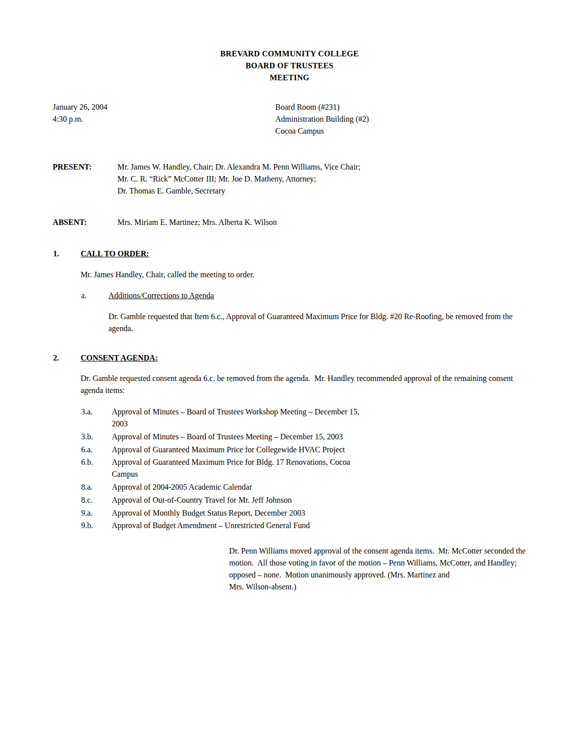BREVARD COMMUNITY COLLEGE
BOARD OF TRUSTEES
MEETING
| January 26, 2004 4:30 p.m. | Board Room (#231) Administration Building (#2) Cocoa Campus |
| PRESENT: | Mr. James W. Handley, Chair; Dr. Alexandra M. Penn Williams, Vice Chair; Mr. C. R. “Rick” McCotter III; Mr. Joe D. Matheny, Attorney; Dr. Thomas E. Gamble, Secretary |
| ABSENT: | Mrs. Miriam E. Martinez; Mrs. Alberta K. Wilson |
| 1. | CALL TO ORDER: Mr. James Handley, Chair, called the meeting to order. / a. / Additions/Corrections to Agenda Dr. Gamble requested that Item 6.c., Approval of Guaranteed Maximum Price for Bldg. #20 Re-Roofing, be removed from the agenda. / |
| 2. | CONSENT AGENDA: Dr. Gamble requested consent agenda 6.c. be removed from the agenda. Mr. Handley recommended approval of the remaining consent agenda items: / 3.a. / Approval of Minutes – Board of Trustees Workshop Meeting – December 15, 2003 / / 3.b. / Approval of Minutes – Board of Trustees Meeting – December 15, 2003 / / 6.a. / Approval of Guaranteed Maximum Price for Collegewide HVAC Project / / 6.b. / Approval of Guaranteed Maximum Price for Bldg. 17 Renovations, Cocoa Campus / / 8.a. / Approval of 2004-2005 Academic Calendar / / 8.c. / Approval of Out-of-Country Travel for Mr. Jeff Johnson / / 9.a. / Approval of Monthly Budget Status Report, December 2003 / / 9.b. / Approval of Budget Amendment – Unrestricted General Fund / Dr. Penn Williams moved approval of the consent agenda items. Mr. McCotter seconded the motion. All those voting in favor of the motion – Penn Williams, McCotter, and Handley; opposed – none. Motion unanimously approved. (Mrs. Martinez and Mrs. Wilson-absent.) |